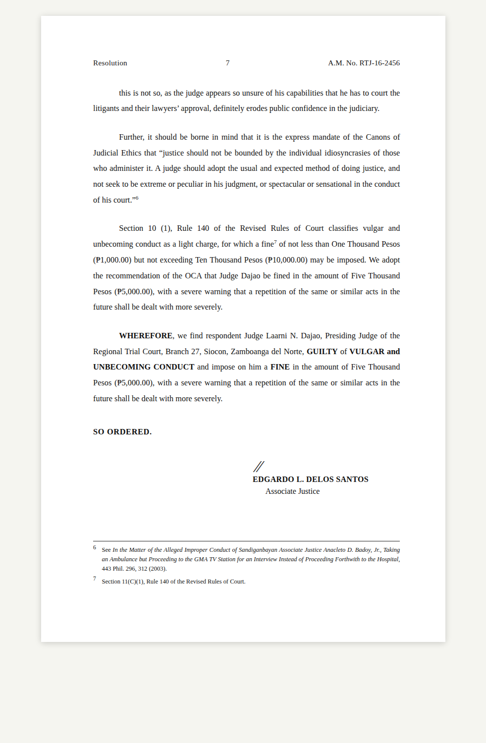Resolution 7 A.M. No. RTJ-16-2456
this is not so, as the judge appears so unsure of his capabilities that he has to court the litigants and their lawyers’ approval, definitely erodes public confidence in the judiciary.
Further, it should be borne in mind that it is the express mandate of the Canons of Judicial Ethics that “justice should not be bounded by the individual idiosyncrasies of those who administer it. A judge should adopt the usual and expected method of doing justice, and not seek to be extreme or peculiar in his judgment, or spectacular or sensational in the conduct of his court.”6
Section 10 (1), Rule 140 of the Revised Rules of Court classifies vulgar and unbecoming conduct as a light charge, for which a fine7 of not less than One Thousand Pesos (₱1,000.00) but not exceeding Ten Thousand Pesos (₱10,000.00) may be imposed. We adopt the recommendation of the OCA that Judge Dajao be fined in the amount of Five Thousand Pesos (₱5,000.00), with a severe warning that a repetition of the same or similar acts in the future shall be dealt with more severely.
WHEREFORE, we find respondent Judge Laarni N. Dajao, Presiding Judge of the Regional Trial Court, Branch 27, Siocon, Zamboanga del Norte, GUILTY of VULGAR and UNBECOMING CONDUCT and impose on him a FINE in the amount of Five Thousand Pesos (₱5,000.00), with a severe warning that a repetition of the same or similar acts in the future shall be dealt with more severely.
SO ORDERED.
⁄⁄ EDGARDO L. DELOS SANTOS Associate Justice
See In the Matter of the Alleged Improper Conduct of Sandiganbayan Associate Justice Anacleto D. Badoy, Jr., Taking an Ambulance but Proceeding to the GMA TV Station for an Interview Instead of Proceeding Forthwith to the Hospital, 443 Phil. 296, 312 (2003).
Section 11(C)(1), Rule 140 of the Revised Rules of Court.